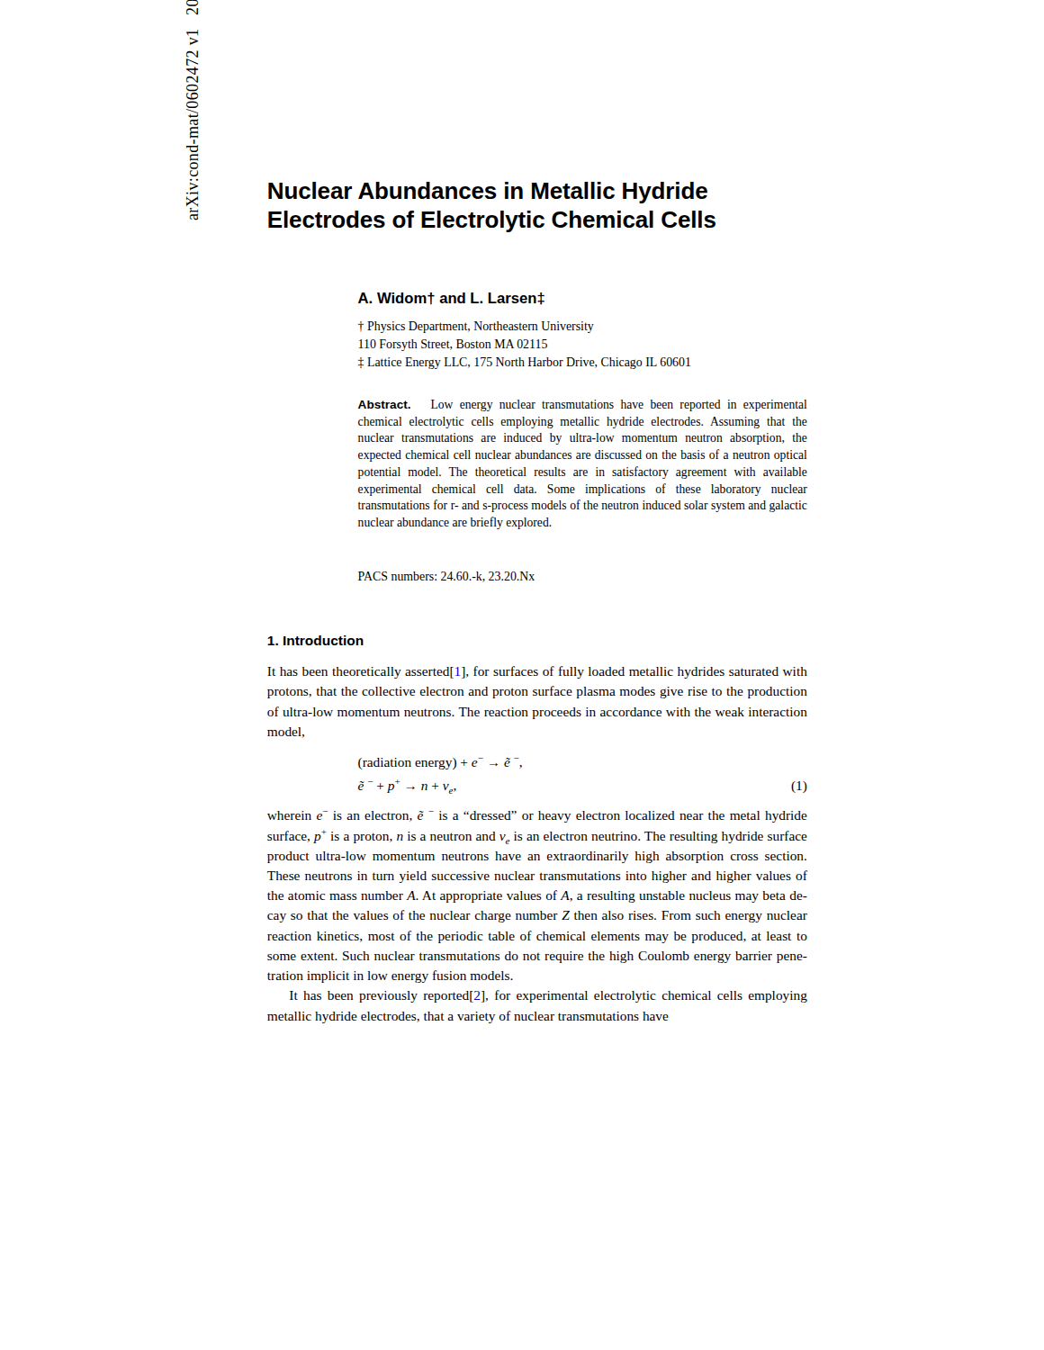arXiv:cond-mat/0602472 v1 20 Feb 2006
Nuclear Abundances in Metallic Hydride Electrodes of Electrolytic Chemical Cells
A. Widom† and L. Larsen‡
† Physics Department, Northeastern University
110 Forsyth Street, Boston MA 02115
‡ Lattice Energy LLC, 175 North Harbor Drive, Chicago IL 60601
Abstract. Low energy nuclear transmutations have been reported in experimental chemical electrolytic cells employing metallic hydride electrodes. Assuming that the nuclear transmutations are induced by ultra-low momentum neutron absorption, the expected chemical cell nuclear abundances are discussed on the basis of a neutron optical potential model. The theoretical results are in satisfactory agreement with available experimental chemical cell data. Some implications of these laboratory nuclear transmutations for r- and s-process models of the neutron induced solar system and galactic nuclear abundance are briefly explored.
PACS numbers: 24.60.-k, 23.20.Nx
1. Introduction
It has been theoretically asserted[1], for surfaces of fully loaded metallic hydrides saturated with protons, that the collective electron and proton surface plasma modes give rise to the production of ultra-low momentum neutrons. The reaction proceeds in accordance with the weak interaction model,
(radiation energy) + e− → ẽ −,
ẽ − + p+ → n + νe,
(1)
wherein e− is an electron, ẽ − is a “dressed” or heavy electron localized near the metal hydride surface, p+ is a proton, n is a neutron and νe is an electron neutrino. The resulting hydride surface product ultra-low momentum neutrons have an extraordinarily high absorption cross section. These neutrons in turn yield successive nuclear transmutations into higher and higher values of the atomic mass number A. At appropriate values of A, a resulting unstable nucleus may beta decay so that the values of the nuclear charge number Z then also rises. From such energy nuclear reaction kinetics, most of the periodic table of chemical elements may be produced, at least to some extent. Such nuclear transmutations do not require the high Coulomb energy barrier penetration implicit in low energy fusion models.
It has been previously reported[2], for experimental electrolytic chemical cells employing metallic hydride electrodes, that a variety of nuclear transmutations have